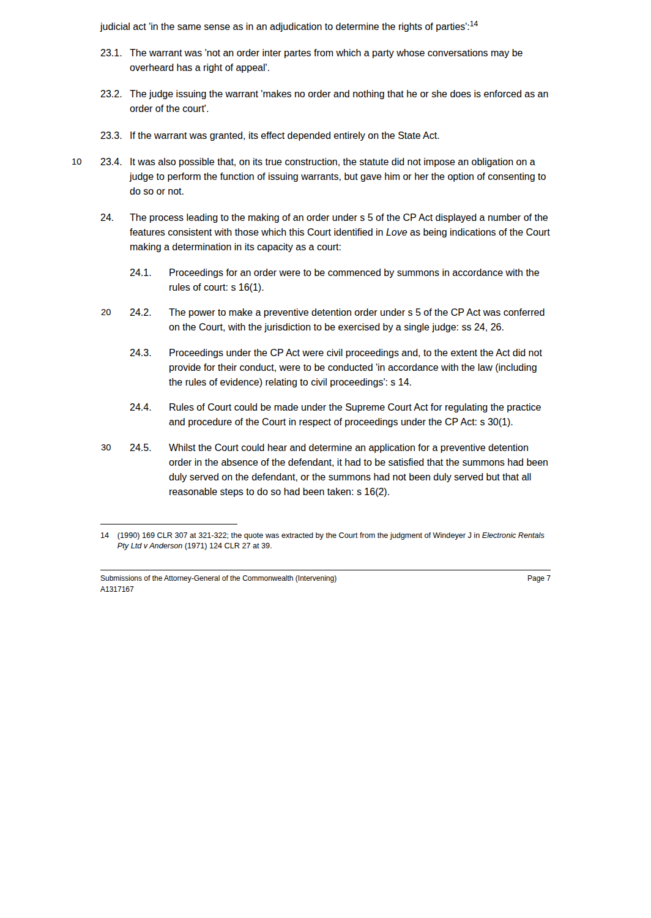judicial act 'in the same sense as in an adjudication to determine the rights of parties':14
23.1. The warrant was 'not an order inter partes from which a party whose conversations may be overheard has a right of appeal'.
23.2. The judge issuing the warrant 'makes no order and nothing that he or she does is enforced as an order of the court'.
23.3. If the warrant was granted, its effect depended entirely on the State Act.
10 23.4. It was also possible that, on its true construction, the statute did not impose an obligation on a judge to perform the function of issuing warrants, but gave him or her the option of consenting to do so or not.
24. The process leading to the making of an order under s 5 of the CP Act displayed a number of the features consistent with those which this Court identified in Love as being indications of the Court making a determination in its capacity as a court:
24.1. Proceedings for an order were to be commenced by summons in accordance with the rules of court: s 16(1).
20 24.2. The power to make a preventive detention order under s 5 of the CP Act was conferred on the Court, with the jurisdiction to be exercised by a single judge: ss 24, 26.
24.3. Proceedings under the CP Act were civil proceedings and, to the extent the Act did not provide for their conduct, were to be conducted 'in accordance with the law (including the rules of evidence) relating to civil proceedings': s 14.
24.4. Rules of Court could be made under the Supreme Court Act for regulating the practice and procedure of the Court in respect of proceedings under the CP Act: s 30(1).
30 24.5. Whilst the Court could hear and determine an application for a preventive detention order in the absence of the defendant, it had to be satisfied that the summons had been duly served on the defendant, or the summons had not been duly served but that all reasonable steps to do so had been taken: s 16(2).
14 (1990) 169 CLR 307 at 321-322; the quote was extracted by the Court from the judgment of Windeyer J in Electronic Rentals Pty Ltd v Anderson (1971) 124 CLR 27 at 39.
Submissions of the Attorney-General of the Commonwealth (Intervening)
A1317167
Page 7